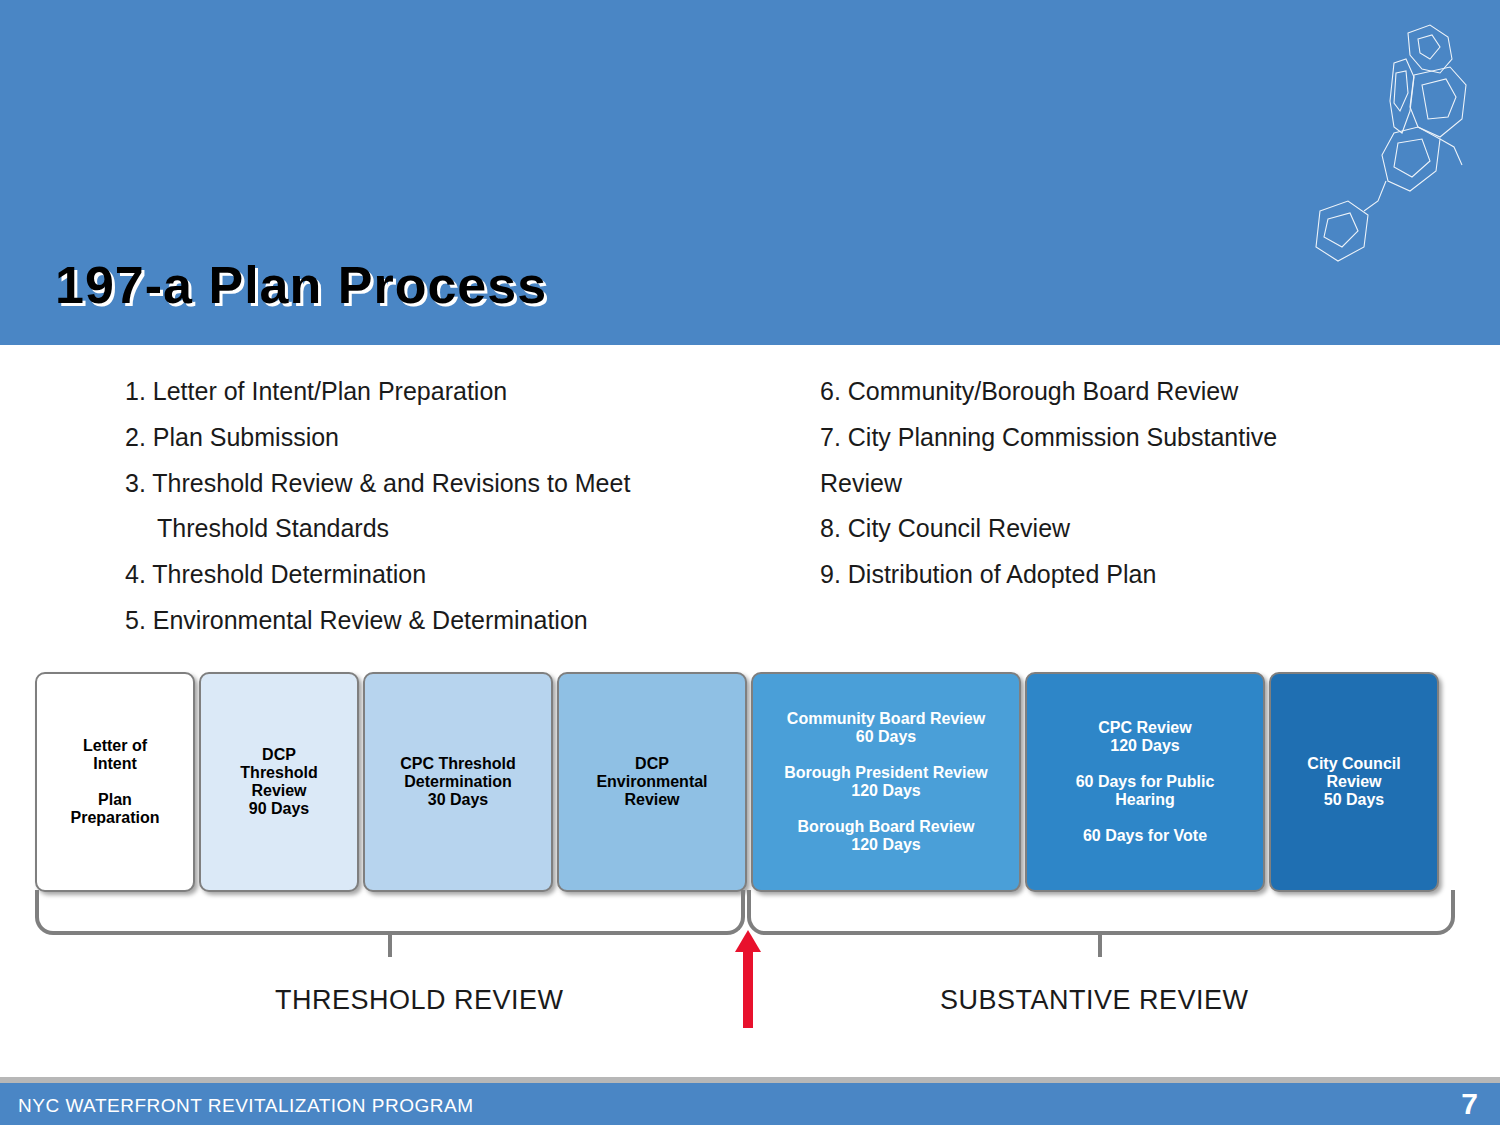197-a Plan Process
1. Letter of Intent/Plan Preparation
2. Plan Submission
3. Threshold Review & and Revisions to Meet
Threshold Standards
4. Threshold Determination
5. Environmental Review & Determination
6. Community/Borough Board Review
7. City Planning Commission Substantive
Review
8. City Council Review
9. Distribution of Adopted Plan
Letter of
Intent
Plan
Preparation
DCP
Threshold
Review
90 Days
CPC Threshold
Determination
30 Days
DCP
Environmental
Review
Community Board Review 60 Days
Borough President Review 120 Days
Borough Board Review 120 Days
CPC Review 120 Days
60 Days for Public Hearing
60 Days for Vote
City Council
Review
50 Days
THRESHOLD REVIEW
SUBSTANTIVE REVIEW
NYC WATERFRONT REVITALIZATION PROGRAM
7